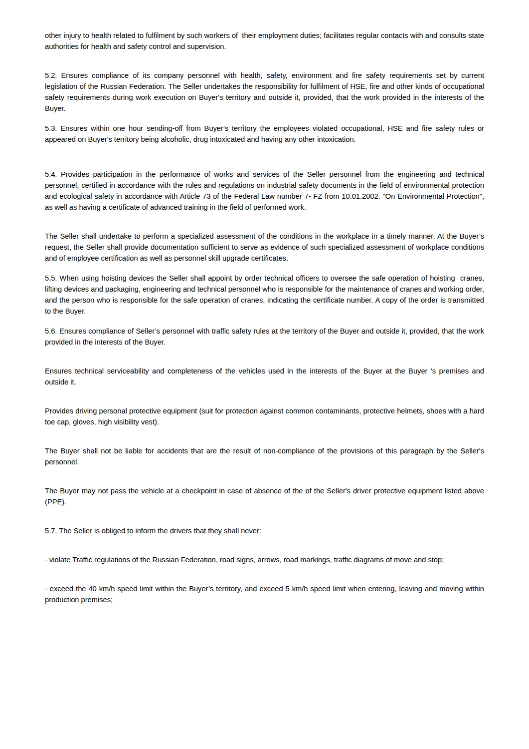other injury to health related to fulfilment by such workers of their employment duties; facilitates regular contacts with and consults state authorities for health and safety control and supervision.
5.2. Ensures compliance of its company personnel with health, safety, environment and fire safety requirements set by current legislation of the Russian Federation. The Seller undertakes the responsibility for fulfilment of HSE, fire and other kinds of occupational safety requirements during work execution on Buyer's territory and outside it, provided, that the work provided in the interests of the Buyer.
5.3. Ensures within one hour sending-off from Buyer's territory the employees violated occupational, HSE and fire safety rules or appeared on Buyer's territory being alcoholic, drug intoxicated and having any other intoxication.
5.4. Provides participation in the performance of works and services of the Seller personnel from the engineering and technical personnel, certified in accordance with the rules and regulations on industrial safety documents in the field of environmental protection and ecological safety in accordance with Article 73 of the Federal Law number 7- FZ from 10.01.2002. "On Environmental Protection", as well as having a certificate of advanced training in the field of performed work.
The Seller shall undertake to perform a specialized assessment of the conditions in the workplace in a timely manner. At the Buyer’s request, the Seller shall provide documentation sufficient to serve as evidence of such specialized assessment of workplace conditions and of employee certification as well as personnel skill upgrade certificates.
5.5. When using hoisting devices the Seller shall appoint by order technical officers to oversee the safe operation of hoisting cranes, lifting devices and packaging, engineering and technical personnel who is responsible for the maintenance of cranes and working order, and the person who is responsible for the safe operation of cranes, indicating the certificate number. A copy of the order is transmitted to the Buyer.
5.6. Ensures compliance of Seller’s personnel with traffic safety rules at the territory of the Buyer and outside it, provided, that the work provided in the interests of the Buyer.
Ensures technical serviceability and completeness of the vehicles used in the interests of the Buyer at the Buyer 's premises and outside it.
Provides driving personal protective equipment (suit for protection against common contaminants, protective helmets, shoes with a hard toe cap, gloves, high visibility vest).
The Buyer shall not be liable for accidents that are the result of non-compliance of the provisions of this paragraph by the Seller's personnel.
The Buyer may not pass the vehicle at a checkpoint in case of absence of the of the Seller's driver protective equipment listed above (PPE).
5.7. The Seller is obliged to inform the drivers that they shall never:
- violate Traffic regulations of the Russian Federation, road signs, arrows, road markings, traffic diagrams of move and stop;
- exceed the 40 km/h speed limit within the Buyer’s territory, and exceed 5 km/h speed limit when entering, leaving and moving within production premises;